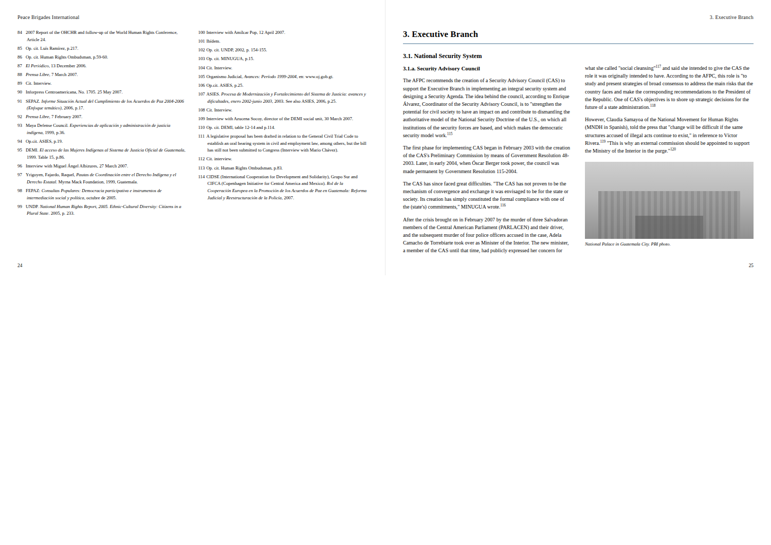Peace Brigades International
842007 Report of the OHCHR and follow-up of the World Human Rights Conference, Article 24.
85 Op. cit. Luís Ramírez, p.217.
86 Op. cit. Human Rights Ombudsman, p.59-60.
87 El Periódico, 13 December 2006.
88 Prensa Libre, 7 March 2007.
89 Cit. Interview.
90 Inforpress Centroamericana, No. 1705. 25 May 2007.
91 SEPAZ. Informe Situación Actual del Cumplimiento de los Acuerdos de Paz 2004-2006 (Enfoque temático), 2006, p.17.
92 Prensa Libre, 7 February 2007.
93 Maya Defense Council. Experiencias de aplicación y administración de justicia indígena, 1999, p.36.
94 Op.cit. ASIES, p.19.
95 DEMI. El acceso de las Mujeres Indígenas al Sistema de Justicia Oficial de Guatemala, 1999. Table 15, p.86.
96 Interview with Miguel Ángel Albizures, 27 March 2007.
97 Yrigoyen, Fajardo, Raquel, Pautas de Coordinación entre el Derecho Indígena y el Derecho Estatal. Myrna Mack Foundation, 1999, Guatemala.
98 FEPAZ: Consultas Populares: Democracia participativa e instrumentos de intermediación social y política, octubre de 2005.
99 UNDP. National Human Rights Report, 2005. Ethnic-Cultural Diversity: Citizens in a Plural State. 2005, p. 233.
100 Interview with Amílcar Pop, 12 April 2007.
101 Ibídem.
102 Op. cit. UNDP, 2002, p. 154-155.
103 Op. cit. MINUGUA, p.15.
104 Cit. Interview.
105 Organismo Judicial, Avances: Período 1999-2004, en: www.oj.gob.gt.
106 Op.cit. ASIES, p.25.
107 ASIES. Procesa de Modernización y Fortalecimiento del Sistema de Justicia: avances y dificultades, enero 2002-junio 2003, 2003. See also ASIES, 2006, p.25.
108 Cit. Interview.
109 Interview with Azucena Socoy, director of the DEMI social unit, 30 March 2007.
110 Op. cit. DEMI, table 12-14 and p.114.
111 A legislative proposal has been drafted in relation to the General Civil Trial Code to establish an oral hearing system in civil and employment law, among others, but the bill has still not been submitted to Congress (Interview with Mario Chávez).
112 Cit. interview.
113 Op. cit. Human Rights Ombudsman, p.83.
114 CIDSE (International Cooperation for Development and Solidarity), Grupo Sur and CIFCA (Copenhagen Initiative for Central America and Mexico). Rol de la Cooperación Europea en la Promoción de los Acuerdos de Paz en Guatemala: Reforma Judicial y Reestructuración de la Policía, 2007.
24
3. Executive Branch
3. Executive Branch
3.1. National Security System
3.1.a. Security Advisory Council
The AFPC recommends the creation of a Security Advisory Council (CAS) to support the Executive Branch in implementing an integral security system and designing a Security Agenda. The idea behind the council, according to Enrique Álvarez, Coordinator of the Security Advisory Council, is to "strengthen the potential for civil society to have an impact on and contribute to dismantling the authoritative model of the National Security Doctrine of the U.S., on which all institutions of the security forces are based, and which makes the democratic security model work.115
The first phase for implementing CAS began in February 2003 with the creation of the CAS's Preliminary Commission by means of Government Resolution 48-2003. Later, in early 2004, when Óscar Berger took power, the council was made permanent by Government Resolution 115-2004.
The CAS has since faced great difficulties. "The CAS has not proven to be the mechanism of convergence and exchange it was envisaged to be for the state or society. Its creation has simply constituted the formal compliance with one of the (state's) commitments," MINUGUA wrote.116
After the crisis brought on in February 2007 by the murder of three Salvadoran members of the Central American Parliament (PARLACEN) and their driver, and the subsequent murder of four police officers accused in the case, Adela Camacho de Torrebiarte took over as Minister of the Interior. The new minister, a member of the CAS until that time, had publicly expressed her concern for what she called "social cleansing"117 and said she intended to give the CAS the role it was originally intended to have. According to the AFPC, this role is "to study and present strategies of broad consensus to address the main risks that the country faces and make the corresponding recommendations to the President of the Republic. One of CAS's objectives is to shore up strategic decisions for the future of a state administration.118
However, Claudia Samayoa of the National Movement for Human Rights (MNDH in Spanish), told the press that "change will be difficult if the same structures accused of illegal acts continue to exist," in reference to Víctor Rivera.119 "This is why an external commission should be appointed to support the Ministry of the Interior in the purge."120
National Palace in Guatemala City. PBI photo.
25